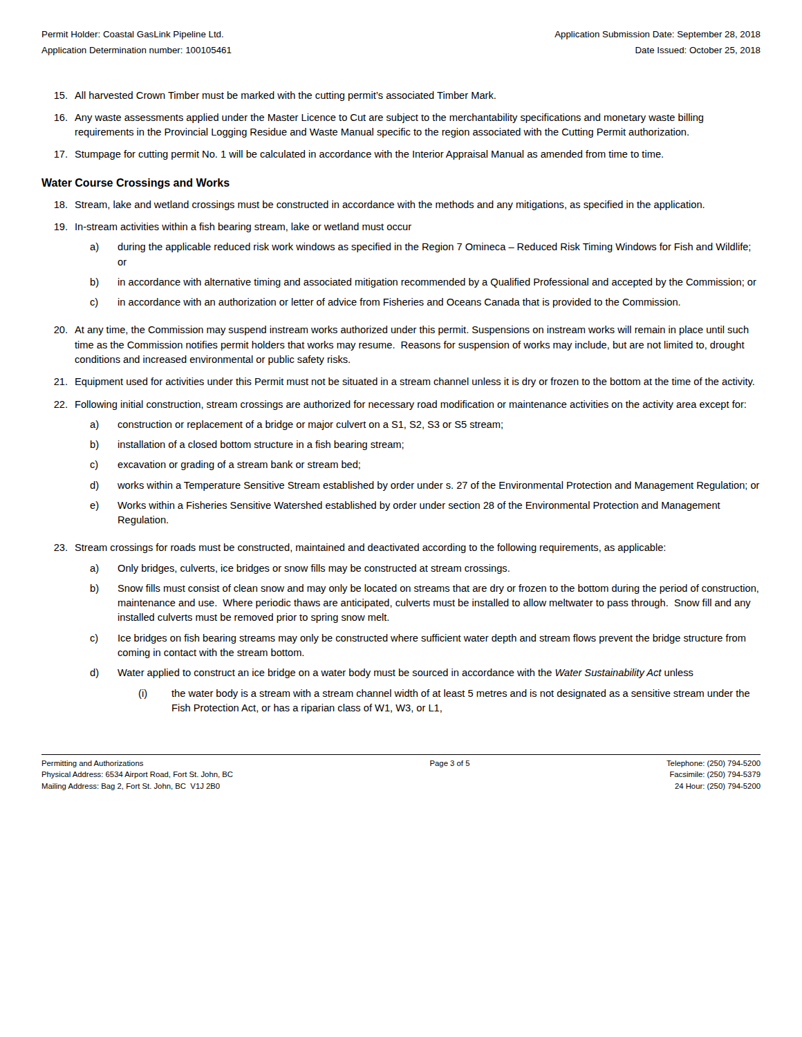Permit Holder: Coastal GasLink Pipeline Ltd.
Application Submission Date: September 28, 2018
Application Determination number: 100105461
Date Issued: October 25, 2018
15. All harvested Crown Timber must be marked with the cutting permit’s associated Timber Mark.
16. Any waste assessments applied under the Master Licence to Cut are subject to the merchantability specifications and monetary waste billing requirements in the Provincial Logging Residue and Waste Manual specific to the region associated with the Cutting Permit authorization.
17. Stumpage for cutting permit No. 1 will be calculated in accordance with the Interior Appraisal Manual as amended from time to time.
Water Course Crossings and Works
18. Stream, lake and wetland crossings must be constructed in accordance with the methods and any mitigations, as specified in the application.
19. In-stream activities within a fish bearing stream, lake or wetland must occur
a) during the applicable reduced risk work windows as specified in the Region 7 Omineca – Reduced Risk Timing Windows for Fish and Wildlife; or
b) in accordance with alternative timing and associated mitigation recommended by a Qualified Professional and accepted by the Commission; or
c) in accordance with an authorization or letter of advice from Fisheries and Oceans Canada that is provided to the Commission.
20. At any time, the Commission may suspend instream works authorized under this permit. Suspensions on instream works will remain in place until such time as the Commission notifies permit holders that works may resume. Reasons for suspension of works may include, but are not limited to, drought conditions and increased environmental or public safety risks.
21. Equipment used for activities under this Permit must not be situated in a stream channel unless it is dry or frozen to the bottom at the time of the activity.
22. Following initial construction, stream crossings are authorized for necessary road modification or maintenance activities on the activity area except for:
a) construction or replacement of a bridge or major culvert on a S1, S2, S3 or S5 stream;
b) installation of a closed bottom structure in a fish bearing stream;
c) excavation or grading of a stream bank or stream bed;
d) works within a Temperature Sensitive Stream established by order under s. 27 of the Environmental Protection and Management Regulation; or
e) Works within a Fisheries Sensitive Watershed established by order under section 28 of the Environmental Protection and Management Regulation.
23. Stream crossings for roads must be constructed, maintained and deactivated according to the following requirements, as applicable:
a) Only bridges, culverts, ice bridges or snow fills may be constructed at stream crossings.
b) Snow fills must consist of clean snow and may only be located on streams that are dry or frozen to the bottom during the period of construction, maintenance and use. Where periodic thaws are anticipated, culverts must be installed to allow meltwater to pass through. Snow fill and any installed culverts must be removed prior to spring snow melt.
c) Ice bridges on fish bearing streams may only be constructed where sufficient water depth and stream flows prevent the bridge structure from coming in contact with the stream bottom.
d) Water applied to construct an ice bridge on a water body must be sourced in accordance with the Water Sustainability Act unless
(i) the water body is a stream with a stream channel width of at least 5 metres and is not designated as a sensitive stream under the Fish Protection Act, or has a riparian class of W1, W3, or L1,
Permitting and Authorizations
Physical Address: 6534 Airport Road, Fort St. John, BC
Mailing Address: Bag 2, Fort St. John, BC V1J 2B0
Page 3 of 5
Telephone: (250) 794-5200
Facsimile: (250) 794-5379
24 Hour: (250) 794-5200